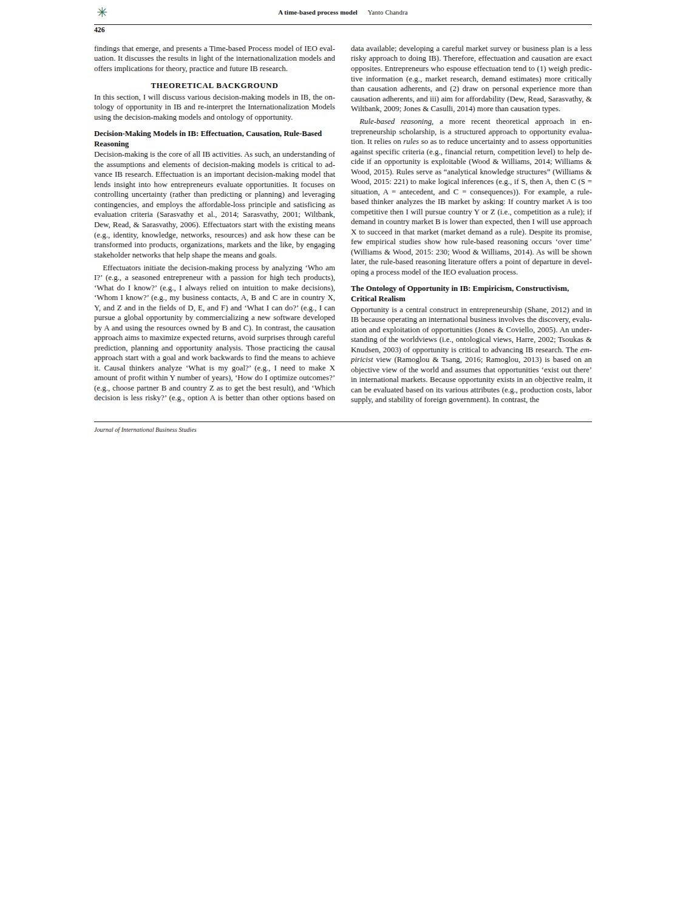A time-based process model Yanto Chandra
426
findings that emerge, and presents a Time-based Process model of IEO evaluation. It discusses the results in light of the internationalization models and offers implications for theory, practice and future IB research.
Theoretical Background
In this section, I will discuss various decision-making models in IB, the ontology of opportunity in IB and re-interpret the Internationalization Models using the decision-making models and ontology of opportunity.
Decision-Making Models in IB: Effectuation, Causation, Rule-Based Reasoning
Decision-making is the core of all IB activities. As such, an understanding of the assumptions and elements of decision-making models is critical to advance IB research. Effectuation is an important decision-making model that lends insight into how entrepreneurs evaluate opportunities. It focuses on controlling uncertainty (rather than predicting or planning) and leveraging contingencies, and employs the affordable-loss principle and satisficing as evaluation criteria (Sarasvathy et al., 2014; Sarasvathy, 2001; Wiltbank, Dew, Read, & Sarasvathy, 2006). Effectuators start with the existing means (e.g., identity, knowledge, networks, resources) and ask how these can be transformed into products, organizations, markets and the like, by engaging stakeholder networks that help shape the means and goals.
Effectuators initiate the decision-making process by analyzing ‘Who am I?’ (e.g., a seasoned entrepreneur with a passion for high tech products), ‘What do I know?’ (e.g., I always relied on intuition to make decisions), ‘Whom I know?’ (e.g., my business contacts, A, B and C are in country X, Y, and Z and in the fields of D, E, and F) and ‘What I can do?’ (e.g., I can pursue a global opportunity by commercializing a new software developed by A and using the resources owned by B and C). In contrast, the causation approach aims to maximize expected returns, avoid surprises through careful prediction, planning and opportunity analysis. Those practicing the causal approach start with a goal and work backwards to find the means to achieve it. Causal thinkers analyze ‘What is my goal?’ (e.g., I need to make X amount of profit within Y number of years), ‘How do I optimize outcomes?’ (e.g., choose partner B and country Z as to get the best result), and ‘Which decision is less risky?’ (e.g., option A is better than other options based on data available; developing a careful market survey or business plan is a less risky approach to doing IB). Therefore, effectuation and causation are exact opposites. Entrepreneurs who espouse effectuation tend to (1) weigh predictive information (e.g., market research, demand estimates) more critically than causation adherents, and (2) draw on personal experience more than causation adherents, and iii) aim for affordability (Dew, Read, Sarasvathy, & Wiltbank, 2009; Jones & Casulli, 2014) more than causation types.
Rule-based reasoning, a more recent theoretical approach in entrepreneurship scholarship, is a structured approach to opportunity evaluation. It relies on rules so as to reduce uncertainty and to assess opportunities against specific criteria (e.g., financial return, competition level) to help decide if an opportunity is exploitable (Wood & Williams, 2014; Williams & Wood, 2015). Rules serve as “analytical knowledge structures” (Williams & Wood, 2015: 221) to make logical inferences (e.g., if S, then A, then C (S = situation, A = antecedent, and C = consequences)). For example, a rule-based thinker analyzes the IB market by asking: If country market A is too competitive then I will pursue country Y or Z (i.e., competition as a rule); if demand in country market B is lower than expected, then I will use approach X to succeed in that market (market demand as a rule). Despite its promise, few empirical studies show how rule-based reasoning occurs ‘over time’ (Williams & Wood, 2015: 230; Wood & Williams, 2014). As will be shown later, the rule-based reasoning literature offers a point of departure in developing a process model of the IEO evaluation process.
The Ontology of Opportunity in IB: Empiricism, Constructivism, Critical Realism
Opportunity is a central construct in entrepreneurship (Shane, 2012) and in IB because operating an international business involves the discovery, evaluation and exploitation of opportunities (Jones & Coviello, 2005). An understanding of the worldviews (i.e., ontological views, Harre, 2002; Tsoukas & Knudsen, 2003) of opportunity is critical to advancing IB research. The empiricist view (Ramoglou & Tsang, 2016; Ramoglou, 2013) is based on an objective view of the world and assumes that opportunities ‘exist out there’ in international markets. Because opportunity exists in an objective realm, it can be evaluated based on its various attributes (e.g., production costs, labor supply, and stability of foreign government). In contrast, the
Journal of International Business Studies